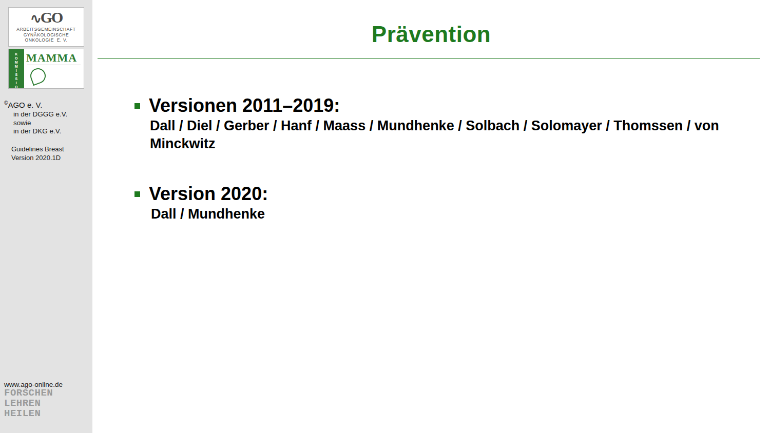∿GO
Arbeitsgemeinschaft
Gynäkologische
Onkologie e. V.
K
O
M
M
I
S
S
I
O
N
MAMMA
©AGO e. V. in der DGGG e.V. sowie in der DKG e.V.
Guidelines Breast
Version 2020.1D
www.ago-online.de
FORSCHEN
LEHREN
HEILEN
Prävention
Versionen 2011–2019:
Dall / Diel / Gerber / Hanf / Maass / Mundhenke / Solbach / Solomayer / Thomssen / von Minckwitz
Version 2020:
Dall / Mundhenke